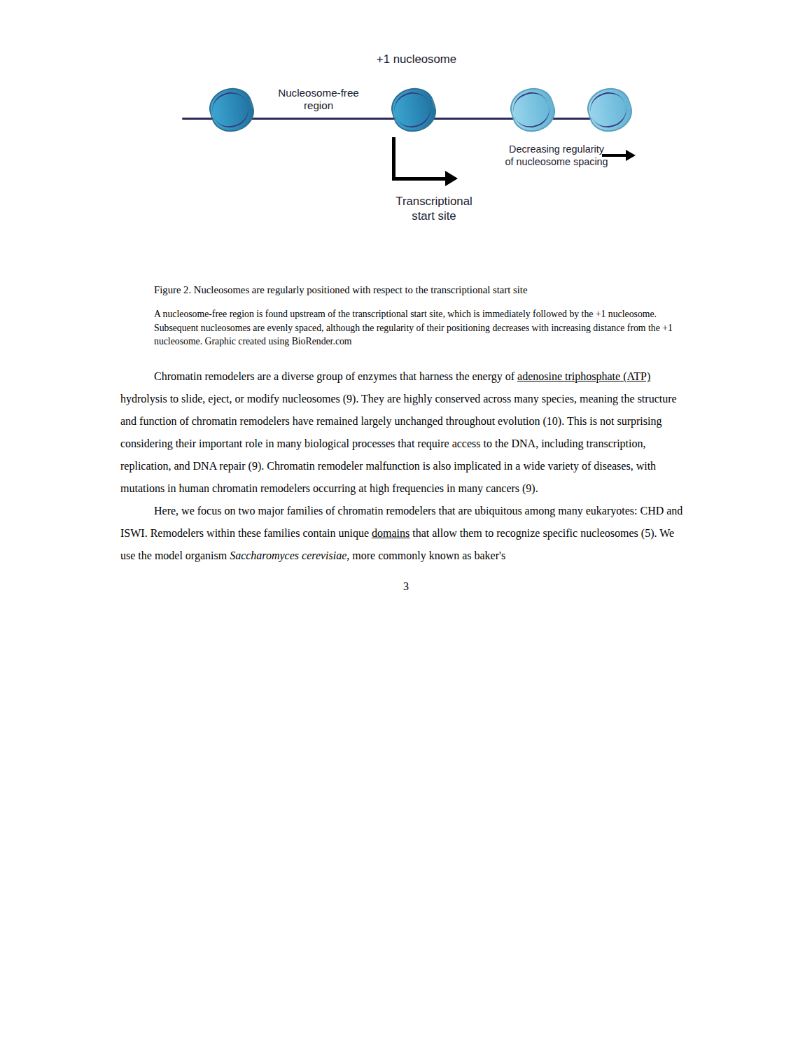+1 nucleosome
Nucleosome-free
region
Decreasing regularity
of nucleosome spacing
Transcriptional
start site
Figure 2. Nucleosomes are regularly positioned with respect to the transcriptional start site
A nucleosome-free region is found upstream of the transcriptional start site, which is immediately followed by the +1 nucleosome. Subsequent nucleosomes are evenly spaced, although the regularity of their positioning decreases with increasing distance from the +1 nucleosome. Graphic created using BioRender.com
Chromatin remodelers are a diverse group of enzymes that harness the energy of adenosine triphosphate (ATP) hydrolysis to slide, eject, or modify nucleosomes (9). They are highly conserved across many species, meaning the structure and function of chromatin remodelers have remained largely unchanged throughout evolution (10). This is not surprising considering their important role in many biological processes that require access to the DNA, including transcription, replication, and DNA repair (9). Chromatin remodeler malfunction is also implicated in a wide variety of diseases, with mutations in human chromatin remodelers occurring at high frequencies in many cancers (9).
Here, we focus on two major families of chromatin remodelers that are ubiquitous among many eukaryotes: CHD and ISWI. Remodelers within these families contain unique domains that allow them to recognize specific nucleosomes (5). We use the model organism Saccharomyces cerevisiae, more commonly known as baker's
3